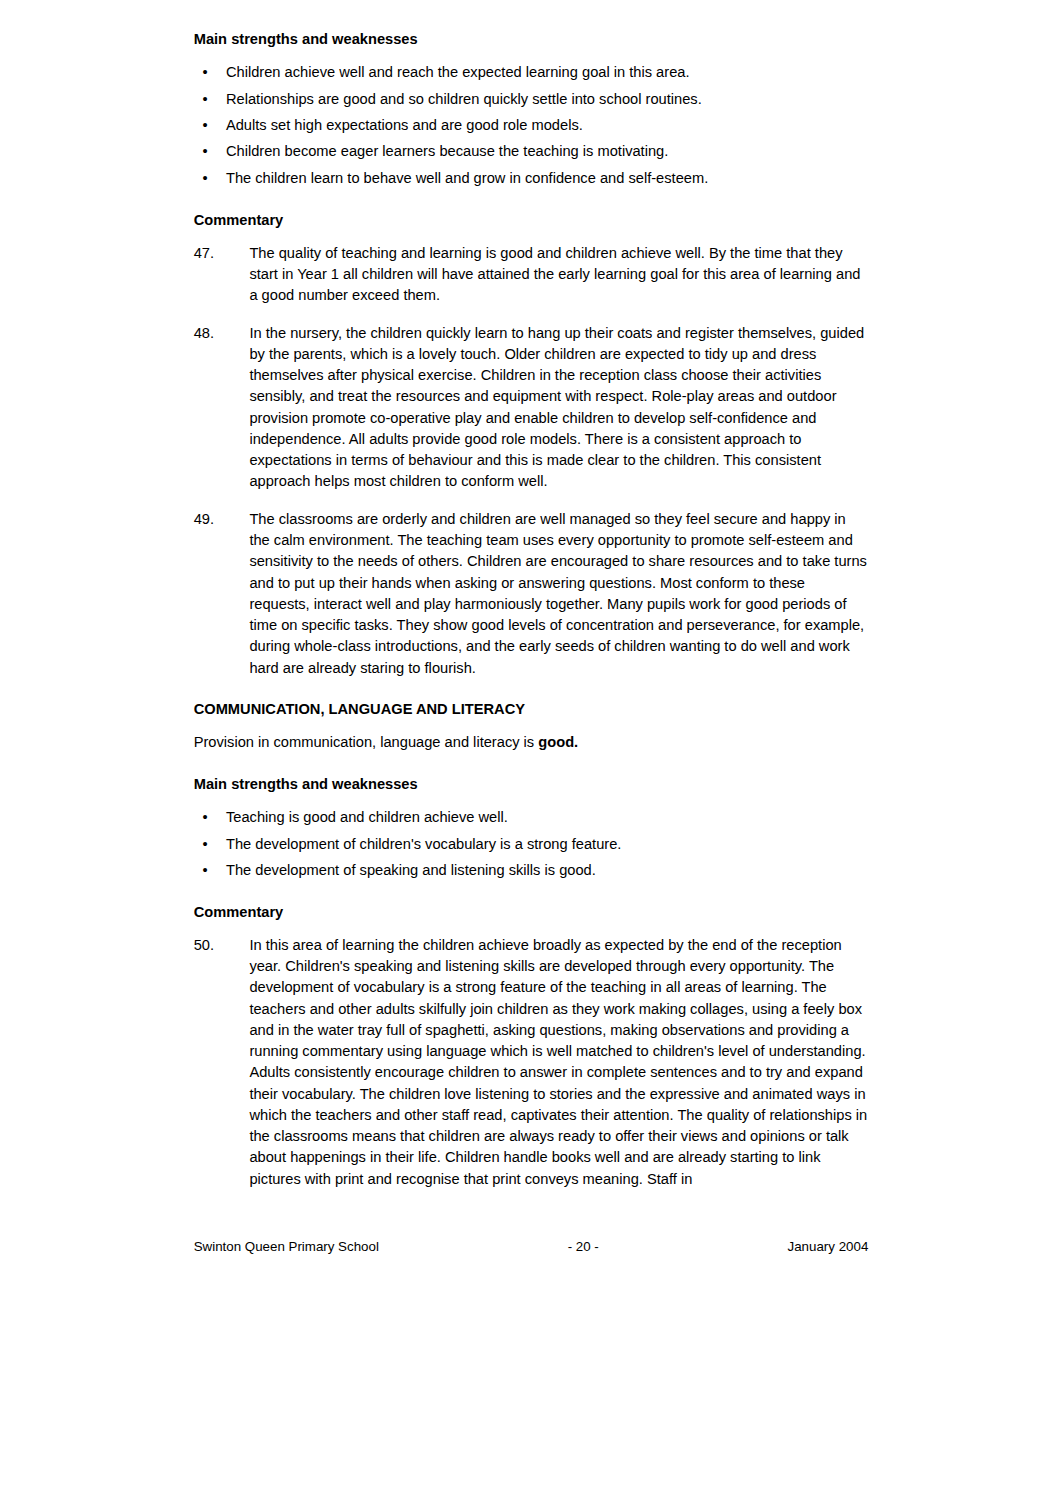Main strengths and weaknesses
Children achieve well and reach the expected learning goal in this area.
Relationships are good and so children quickly settle into school routines.
Adults set high expectations and are good role models.
Children become eager learners because the teaching is motivating.
The children learn to behave well and grow in confidence and self-esteem.
Commentary
47.
The quality of teaching and learning is good and children achieve well. By the time that they start in Year 1 all children will have attained the early learning goal for this area of learning and a good number exceed them.
48.
In the nursery, the children quickly learn to hang up their coats and register themselves, guided by the parents, which is a lovely touch. Older children are expected to tidy up and dress themselves after physical exercise. Children in the reception class choose their activities sensibly, and treat the resources and equipment with respect. Role-play areas and outdoor provision promote co-operative play and enable children to develop self-confidence and independence. All adults provide good role models. There is a consistent approach to expectations in terms of behaviour and this is made clear to the children. This consistent approach helps most children to conform well.
49.
The classrooms are orderly and children are well managed so they feel secure and happy in the calm environment. The teaching team uses every opportunity to promote self-esteem and sensitivity to the needs of others. Children are encouraged to share resources and to take turns and to put up their hands when asking or answering questions. Most conform to these requests, interact well and play harmoniously together. Many pupils work for good periods of time on specific tasks. They show good levels of concentration and perseverance, for example, during whole-class introductions, and the early seeds of children wanting to do well and work hard are already staring to flourish.
Communication, language and literacy
Provision in communication, language and literacy is good.
Main strengths and weaknesses
Teaching is good and children achieve well.
The development of children's vocabulary is a strong feature.
The development of speaking and listening skills is good.
Commentary
50.
In this area of learning the children achieve broadly as expected by the end of the reception year. Children's speaking and listening skills are developed through every opportunity. The development of vocabulary is a strong feature of the teaching in all areas of learning. The teachers and other adults skilfully join children as they work making collages, using a feely box and in the water tray full of spaghetti, asking questions, making observations and providing a running commentary using language which is well matched to children's level of understanding. Adults consistently encourage children to answer in complete sentences and to try and expand their vocabulary. The children love listening to stories and the expressive and animated ways in which the teachers and other staff read, captivates their attention. The quality of relationships in the classrooms means that children are always ready to offer their views and opinions or talk about happenings in their life. Children handle books well and are already starting to link pictures with print and recognise that print conveys meaning. Staff in
Swinton Queen Primary School
- 20 -
January 2004